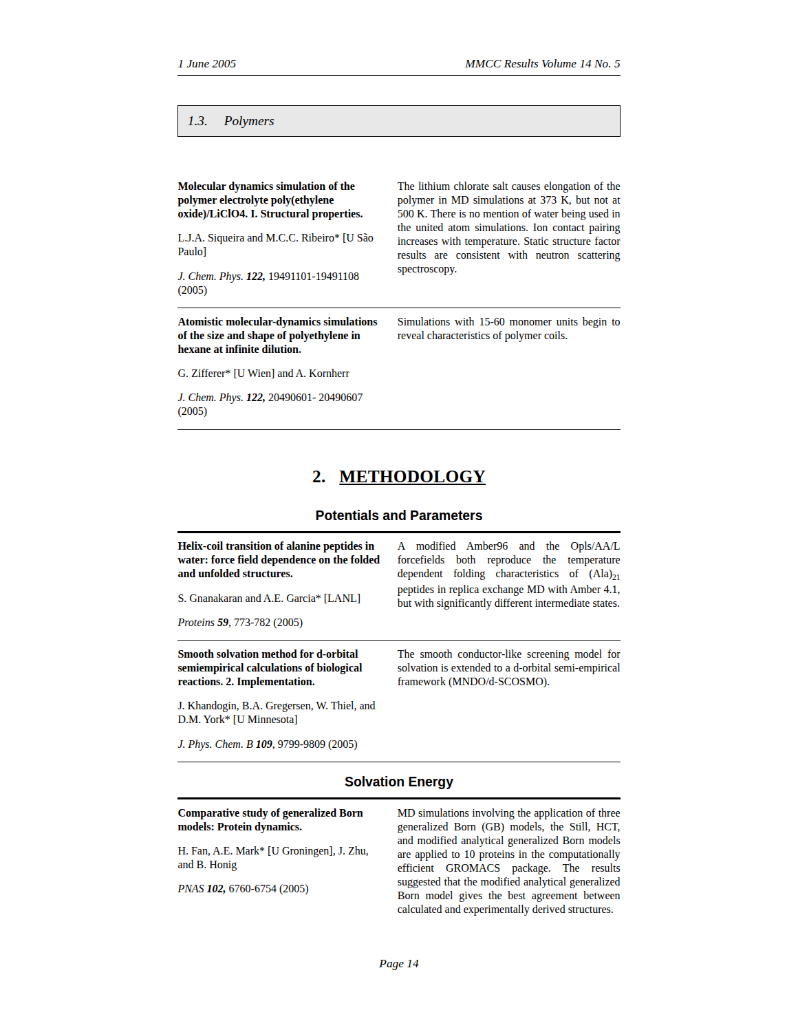1 June 2005
MMCC Results Volume 14 No. 5
1.3. Polymers
| Molecular dynamics simulation of the polymer electrolyte poly(ethylene oxide)/LiClO4. I. Structural properties. L.J.A. Siqueira and M.C.C. Ribeiro* [U São Paulo] J. Chem. Phys. 122, 19491101-19491108 (2005) | The lithium chlorate salt causes elongation of the polymer in MD simulations at 373 K, but not at 500 K. There is no mention of water being used in the united atom simulations. Ion contact pairing increases with temperature. Static structure factor results are consistent with neutron scattering spectroscopy. |
| Atomistic molecular-dynamics simulations of the size and shape of polyethylene in hexane at infinite dilution. G. Zifferer* [U Wien] and A. Kornherr J. Chem. Phys. 122, 20490601- 20490607 (2005) | Simulations with 15-60 monomer units begin to reveal characteristics of polymer coils. |
2. METHODOLOGY
Potentials and Parameters
| Helix-coil transition of alanine peptides in water: force field dependence on the folded and unfolded structures. S. Gnanakaran and A.E. Garcia* [LANL] Proteins 59 , 773-782 (2005) | A modified Amber96 and the Opls/AA/L forcefields both reproduce the temperature dependent folding characteristics of (Ala) 21 peptides in replica exchange MD with Amber 4.1, but with significantly different intermediate states. |
| Smooth solvation method for d-orbital semiempirical calculations of biological reactions. 2. Implementation. J. Khandogin, B.A. Gregersen, W. Thiel, and D.M. York* [U Minnesota] J. Phys. Chem. B 109 , 9799-9809 (2005) | The smooth conductor-like screening model for solvation is extended to a d-orbital semi-empirical framework (MNDO/d-SCOSMO). |
Solvation Energy
| Comparative study of generalized Born models: Protein dynamics. H. Fan, A.E. Mark* [U Groningen], J. Zhu, and B. Honig PNAS 102, 6760-6754 (2005) | MD simulations involving the application of three generalized Born (GB) models, the Still, HCT, and modified analytical generalized Born models are applied to 10 proteins in the computationally efficient GROMACS package. The results suggested that the modified analytical generalized Born model gives the best agreement between calculated and experimentally derived structures. |
Page 14